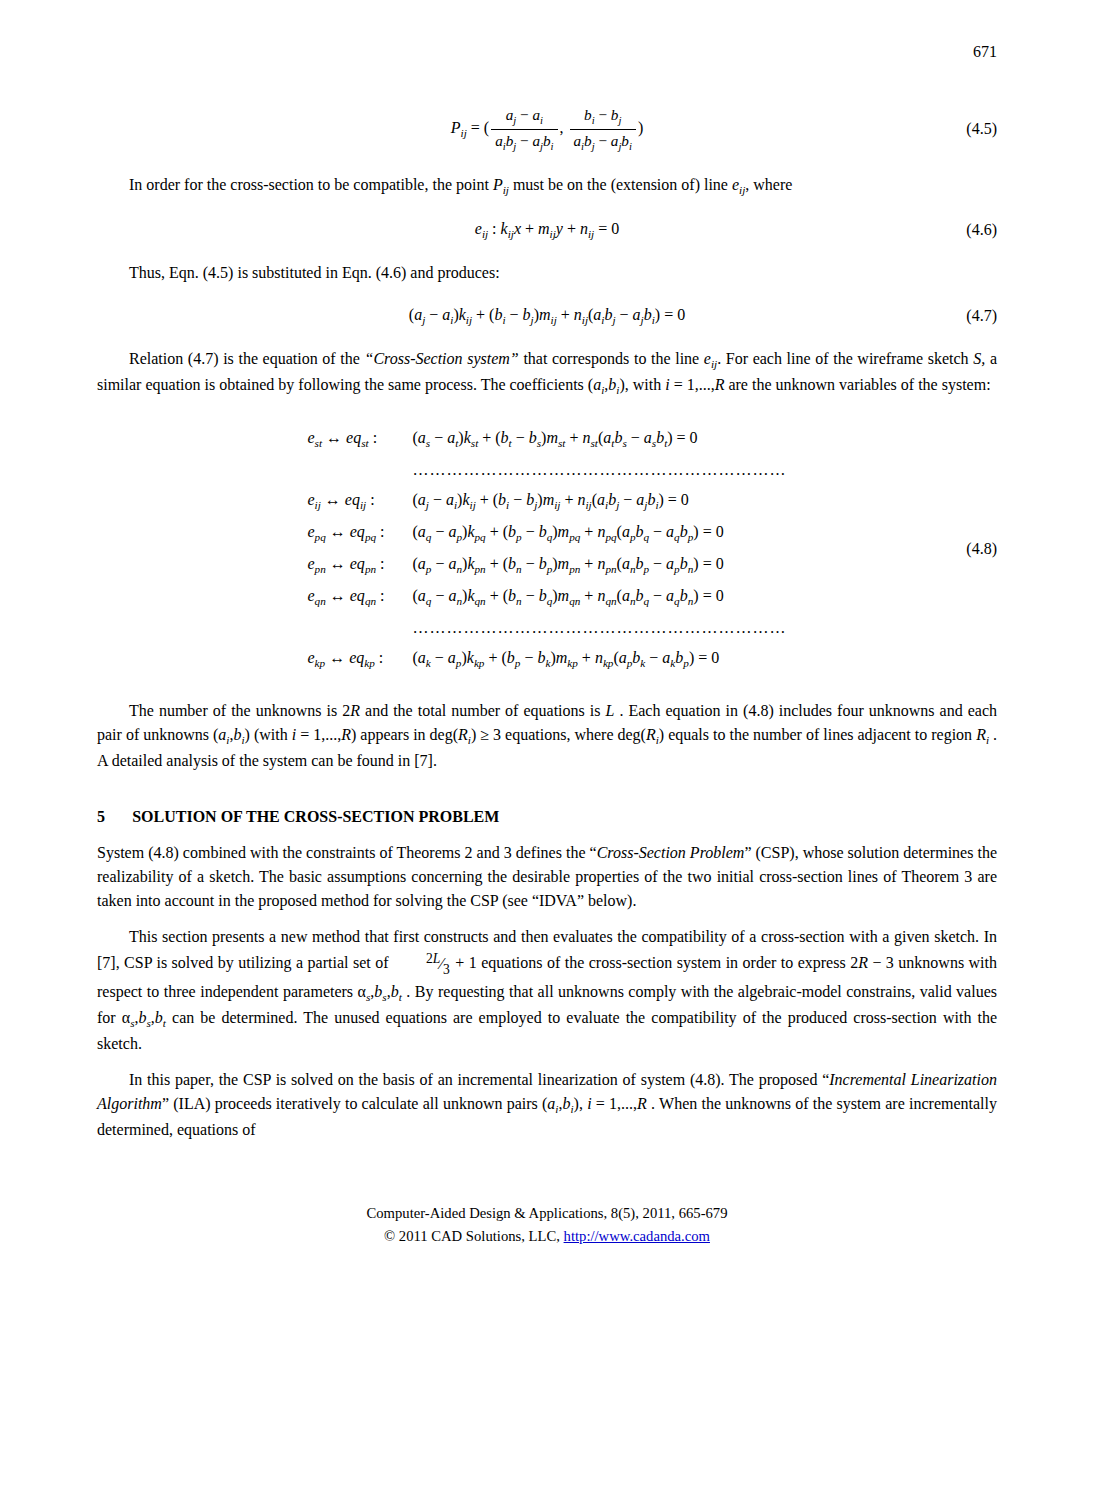671
Pij = (aj − ai aibj − ajbi, bi − bj aibj − ajbi)
(4.5)
In order for the cross-section to be compatible, the point Pij must be on the (extension of) line eij, where
eij : kijx + mijy + nij = 0
(4.6)
Thus, Eqn. (4.5) is substituted in Eqn. (4.6) and produces:
(aj − ai)kij + (bi − bj)mij + nij(aibj − ajbi) = 0
(4.7)
Relation (4.7) is the equation of the “Cross-Section system” that corresponds to the line eij. For each line of the wireframe sketch S, a similar equation is obtained by following the same process. The coefficients (ai,bi), with i = 1,...,R are the unknown variables of the system:
| e st ↔ eq st : | ( a s − a t ) k st + ( b t − b s ) m st + n st ( a t b s − a s b t ) = 0 |
| | ………………………………………………………… |
| e ij ↔ eq ij : | ( a j − a i ) k ij + ( b i − b j ) m ij + n ij ( a i b j − a j b i ) = 0 |
| e pq ↔ eq pq : | ( a q − a p ) k pq + ( b p − b q ) m pq + n pq ( a p b q − a q b p ) = 0 |
| e pn ↔ eq pn : | ( a p − a n ) k pn + ( b n − b p ) m pn + n pn ( a n b p − a p b n ) = 0 |
| e qn ↔ eq qn : | ( a q − a n ) k qn + ( b n − b q ) m qn + n qn ( a n b q − a q b n ) = 0 |
| | ………………………………………………………… |
| e kp ↔ eq kp : | ( a k − a p ) k kp + ( b p − b k ) m kp + n kp ( a p b k − a k b p ) = 0 |
(4.8)
The number of the unknowns is 2R and the total number of equations is L . Each equation in (4.8) includes four unknowns and each pair of unknowns (ai,bi) (with i = 1,...,R) appears in deg(Ri) ≥ 3 equations, where deg(Ri) equals to the number of lines adjacent to region Ri . A detailed analysis of the system can be found in [7].
5 SOLUTION OF THE CROSS-SECTION PROBLEM
System (4.8) combined with the constraints of Theorems 2 and 3 defines the “Cross-Section Problem” (CSP), whose solution determines the realizability of a sketch. The basic assumptions concerning the desirable properties of the two initial cross-section lines of Theorem 3 are taken into account in the proposed method for solving the CSP (see “IDVA” below).
This section presents a new method that first constructs and then evaluates the compatibility of a cross-section with a given sketch. In [7], CSP is solved by utilizing a partial set of 2L⁄3 + 1 equations of the cross-section system in order to express 2R − 3 unknowns with respect to three independent parameters αs,bs,bt . By requesting that all unknowns comply with the algebraic-model constrains, valid values for αs,bs,bt can be determined. The unused equations are employed to evaluate the compatibility of the produced cross-section with the sketch.
In this paper, the CSP is solved on the basis of an incremental linearization of system (4.8). The proposed “Incremental Linearization Algorithm” (ILA) proceeds iteratively to calculate all unknown pairs (ai,bi), i = 1,...,R . When the unknowns of the system are incrementally determined, equations of
Computer-Aided Design & Applications, 8(5), 2011, 665-679
© 2011 CAD Solutions, LLC, http://www.cadanda.com